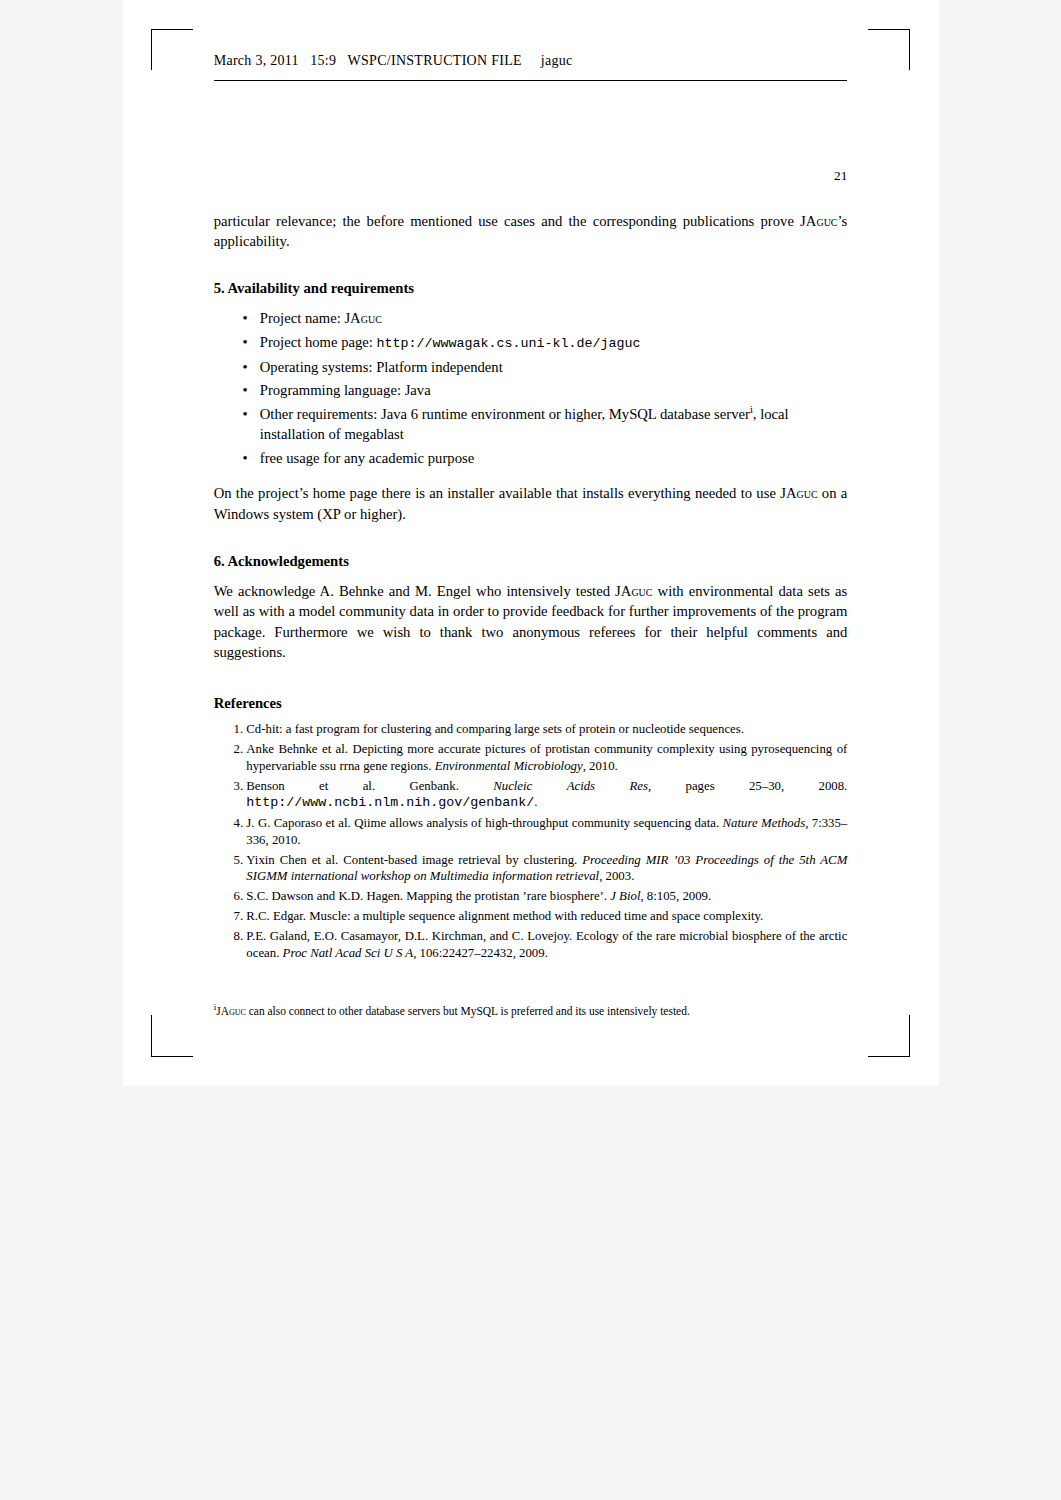March 3, 2011 15:9 WSPC/INSTRUCTION FILE jaguc
21
particular relevance; the before mentioned use cases and the corresponding publications prove JAguc’s applicability.
5. Availability and requirements
Project name: JAguc
Project home page: http://wwwagak.cs.uni-kl.de/jaguc
Operating systems: Platform independent
Programming language: Java
Other requirements: Java 6 runtime environment or higher, MySQL database serveri, local installation of megablast
free usage for any academic purpose
On the project’s home page there is an installer available that installs everything needed to use JAguc on a Windows system (XP or higher).
6. Acknowledgements
We acknowledge A. Behnke and M. Engel who intensively tested JAguc with environmental data sets as well as with a model community data in order to provide feedback for further improvements of the program package. Furthermore we wish to thank two anonymous referees for their helpful comments and suggestions.
References
Cd-hit: a fast program for clustering and comparing large sets of protein or nucleotide sequences.
Anke Behnke et al. Depicting more accurate pictures of protistan community complexity using pyrosequencing of hypervariable ssu rrna gene regions. Environmental Microbiology, 2010.
Benson et al. Genbank. Nucleic Acids Res, pages 25–30, 2008. http://www.ncbi.nlm.nih.gov/genbank/.
J. G. Caporaso et al. Qiime allows analysis of high-throughput community sequencing data. Nature Methods, 7:335–336, 2010.
Yixin Chen et al. Content-based image retrieval by clustering. Proceeding MIR ’03 Proceedings of the 5th ACM SIGMM international workshop on Multimedia information retrieval, 2003.
S.C. Dawson and K.D. Hagen. Mapping the protistan ’rare biosphere’. J Biol, 8:105, 2009.
R.C. Edgar. Muscle: a multiple sequence alignment method with reduced time and space complexity.
P.E. Galand, E.O. Casamayor, D.L. Kirchman, and C. Lovejoy. Ecology of the rare microbial biosphere of the arctic ocean. Proc Natl Acad Sci U S A, 106:22427–22432, 2009.
i JAguc can also connect to other database servers but MySQL is preferred and its use intensively tested.